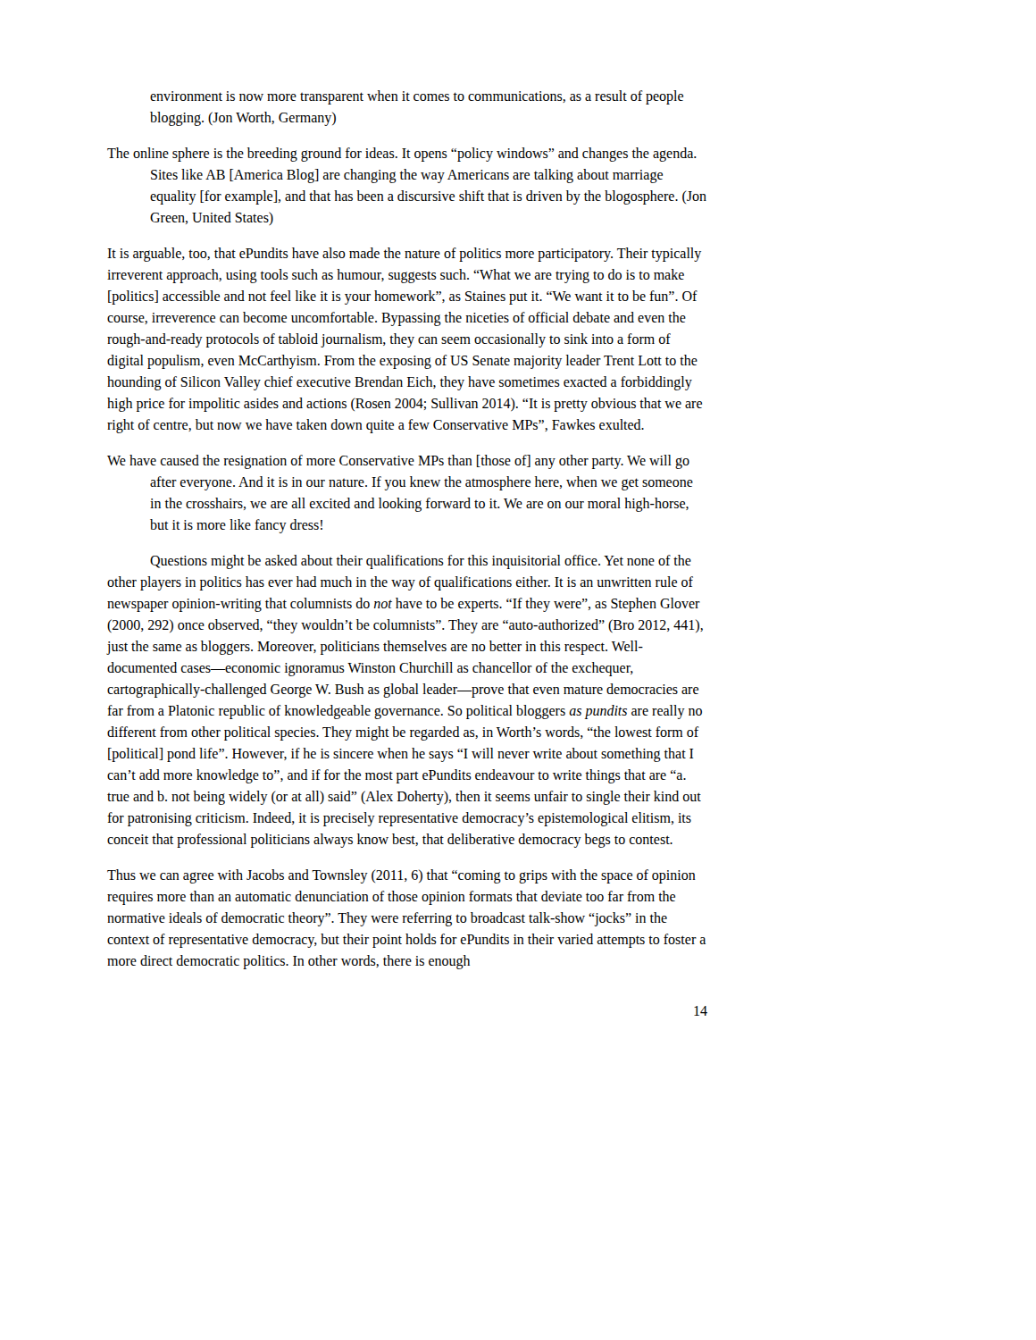environment is now more transparent when it comes to communications, as a result of people blogging. (Jon Worth, Germany)
The online sphere is the breeding ground for ideas. It opens “policy windows” and changes the agenda. Sites like AB [America Blog] are changing the way Americans are talking about marriage equality [for example], and that has been a discursive shift that is driven by the blogosphere. (Jon Green, United States)
It is arguable, too, that ePundits have also made the nature of politics more participatory. Their typically irreverent approach, using tools such as humour, suggests such. “What we are trying to do is to make [politics] accessible and not feel like it is your homework”, as Staines put it. “We want it to be fun”. Of course, irreverence can become uncomfortable. Bypassing the niceties of official debate and even the rough-and-ready protocols of tabloid journalism, they can seem occasionally to sink into a form of digital populism, even McCarthyism. From the exposing of US Senate majority leader Trent Lott to the hounding of Silicon Valley chief executive Brendan Eich, they have sometimes exacted a forbiddingly high price for impolitic asides and actions (Rosen 2004; Sullivan 2014). “It is pretty obvious that we are right of centre, but now we have taken down quite a few Conservative MPs”, Fawkes exulted.
We have caused the resignation of more Conservative MPs than [those of] any other party. We will go after everyone. And it is in our nature. If you knew the atmosphere here, when we get someone in the crosshairs, we are all excited and looking forward to it. We are on our moral high-horse, but it is more like fancy dress!
Questions might be asked about their qualifications for this inquisitorial office. Yet none of the other players in politics has ever had much in the way of qualifications either. It is an unwritten rule of newspaper opinion-writing that columnists do not have to be experts. “If they were”, as Stephen Glover (2000, 292) once observed, “they wouldn’t be columnists”. They are “auto-authorized” (Bro 2012, 441), just the same as bloggers. Moreover, politicians themselves are no better in this respect. Well-documented cases—economic ignoramus Winston Churchill as chancellor of the exchequer, cartographically-challenged George W. Bush as global leader—prove that even mature democracies are far from a Platonic republic of knowledgeable governance. So political bloggers as pundits are really no different from other political species. They might be regarded as, in Worth’s words, “the lowest form of [political] pond life”. However, if he is sincere when he says “I will never write about something that I can’t add more knowledge to”, and if for the most part ePundits endeavour to write things that are “a. true and b. not being widely (or at all) said” (Alex Doherty), then it seems unfair to single their kind out for patronising criticism. Indeed, it is precisely representative democracy’s epistemological elitism, its conceit that professional politicians always know best, that deliberative democracy begs to contest.
Thus we can agree with Jacobs and Townsley (2011, 6) that “coming to grips with the space of opinion requires more than an automatic denunciation of those opinion formats that deviate too far from the normative ideals of democratic theory”. They were referring to broadcast talk-show “jocks” in the context of representative democracy, but their point holds for ePundits in their varied attempts to foster a more direct democratic politics. In other words, there is enough
14